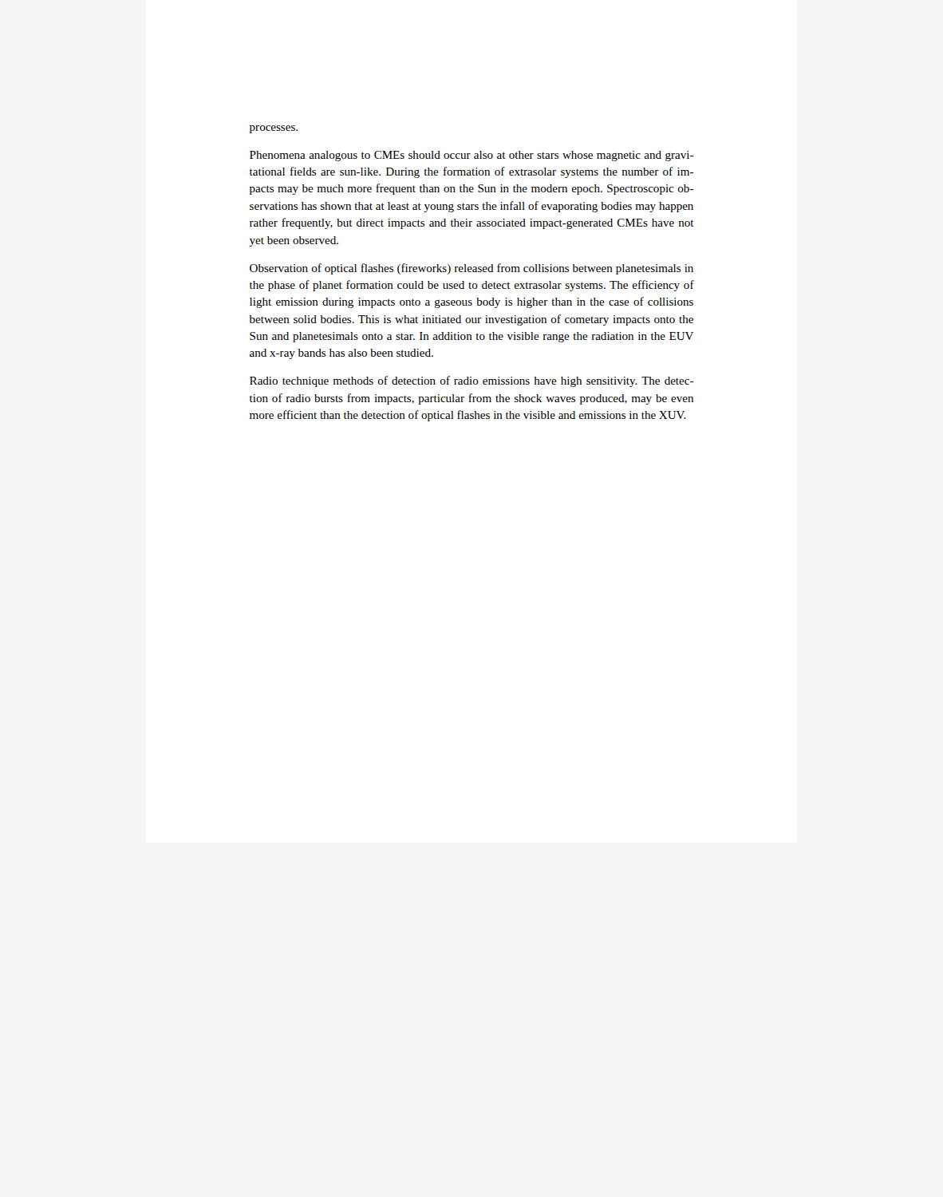processes.
Phenomena analogous to CMEs should occur also at other stars whose magnetic and gravitational fields are sun-like. During the formation of extrasolar systems the number of impacts may be much more frequent than on the Sun in the modern epoch. Spectroscopic observations has shown that at least at young stars the infall of evaporating bodies may happen rather frequently, but direct impacts and their associated impact-generated CMEs have not yet been observed.
Observation of optical flashes (fireworks) released from collisions between planetesimals in the phase of planet formation could be used to detect extrasolar systems. The efficiency of light emission during impacts onto a gaseous body is higher than in the case of collisions between solid bodies. This is what initiated our investigation of cometary impacts onto the Sun and planetesimals onto a star. In addition to the visible range the radiation in the EUV and x-ray bands has also been studied.
Radio technique methods of detection of radio emissions have high sensitivity. The detection of radio bursts from impacts, particular from the shock waves produced, may be even more efficient than the detection of optical flashes in the visible and emissions in the XUV.